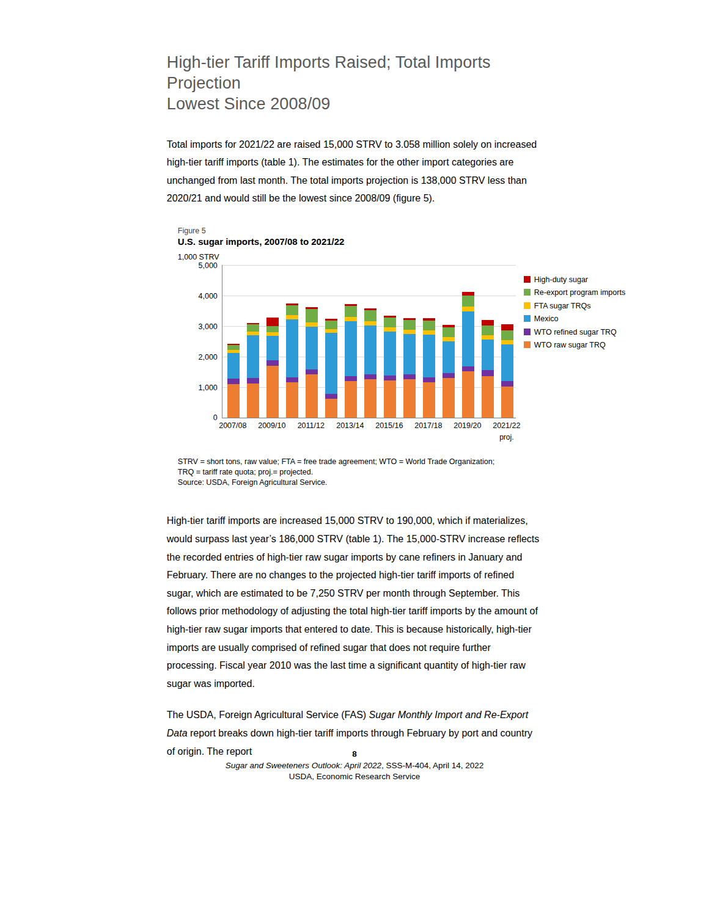High-tier Tariff Imports Raised; Total Imports Projection
Lowest Since 2008/09
Total imports for 2021/22 are raised 15,000 STRV to 3.058 million solely on increased high-tier tariff imports (table 1). The estimates for the other import categories are unchanged from last month. The total imports projection is 138,000 STRV less than 2020/21 and would still be the lowest since 2008/09 (figure 5).
Figure 5
U.S. sugar imports, 2007/08 to 2021/22
1,000 STRV
5,000
4,000
3,000
2,000
1,000
0
2007/08
2009/10
2011/12
2013/14
2015/16
2017/18
2019/20
2021/22proj.
High-duty sugar
Re-export program imports
FTA sugar TRQs
Mexico
WTO refined sugar TRQ
WTO raw sugar TRQ
STRV = short tons, raw value; FTA = free trade agreement; WTO = World Trade Organization;
TRQ = tariff rate quota; proj.= projected.
Source: USDA, Foreign Agricultural Service.
High-tier tariff imports are increased 15,000 STRV to 190,000, which if materializes, would surpass last year’s 186,000 STRV (table 1). The 15,000-STRV increase reflects the recorded entries of high-tier raw sugar imports by cane refiners in January and February. There are no changes to the projected high-tier tariff imports of refined sugar, which are estimated to be 7,250 STRV per month through September. This follows prior methodology of adjusting the total high-tier tariff imports by the amount of high-tier raw sugar imports that entered to date. This is because historically, high-tier imports are usually comprised of refined sugar that does not require further processing. Fiscal year 2010 was the last time a significant quantity of high-tier raw sugar was imported.
The USDA, Foreign Agricultural Service (FAS) Sugar Monthly Import and Re-Export Data report breaks down high-tier tariff imports through February by port and country of origin. The report
8
Sugar and Sweeteners Outlook: April 2022, SSS-M-404, April 14, 2022
USDA, Economic Research Service